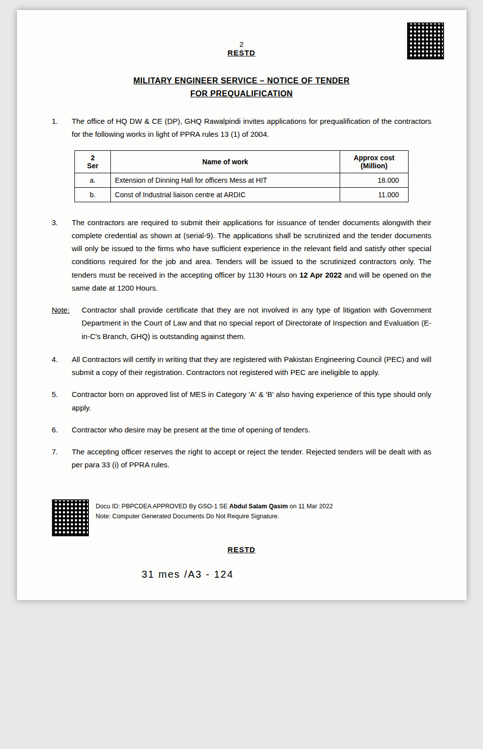2
RESTD
MILITARY ENGINEER SERVICE – NOTICE OF TENDER
FOR PREQUALIFICATION
1.
The office of HQ DW & CE (DP), GHQ Rawalpindi invites applications for prequalification of the contractors for the following works in light of PPRA rules 13 (1) of 2004.
| 2 Ser | Name of work | Approx cost (Million) |
| --- | --- | --- |
| a. | Extension of Dinning Hall for officers Mess at HIT | 18.000 |
| b. | Const of Industrial liaison centre at ARDIC | 11.000 |
3.
The contractors are required to submit their applications for issuance of tender documents alongwith their complete credential as shown at (serial-9). The applications shall be scrutinized and the tender documents will only be issued to the firms who have sufficient experience in the relevant field and satisfy other special conditions required for the job and area. Tenders will be issued to the scrutinized contractors only. The tenders must be received in the accepting officer by 1130 Hours on 12 Apr 2022 and will be opened on the same date at 1200 Hours.
Note:
Contractor shall provide certificate that they are not involved in any type of litigation with Government Department in the Court of Law and that no special report of Directorate of Inspection and Evaluation (E-in-C's Branch, GHQ) is outstanding against them.
4.
All Contractors will certify in writing that they are registered with Pakistan Engineering Council (PEC) and will submit a copy of their registration. Contractors not registered with PEC are ineligible to apply.
5.
Contractor born on approved list of MES in Category 'A' & 'B' also having experience of this type should only apply.
6.
Contractor who desire may be present at the time of opening of tenders.
7.
The accepting officer reserves the right to accept or reject the tender. Rejected tenders will be dealt with as per para 33 (i) of PPRA rules.
Docu ID: PBPCDEA APPROVED By GSO-1 SE Abdul Salam Qasim on 11 Mar 2022
Note: Computer Generated Documents Do Not Require Signature.
RESTD
31 mes /A3 - 124